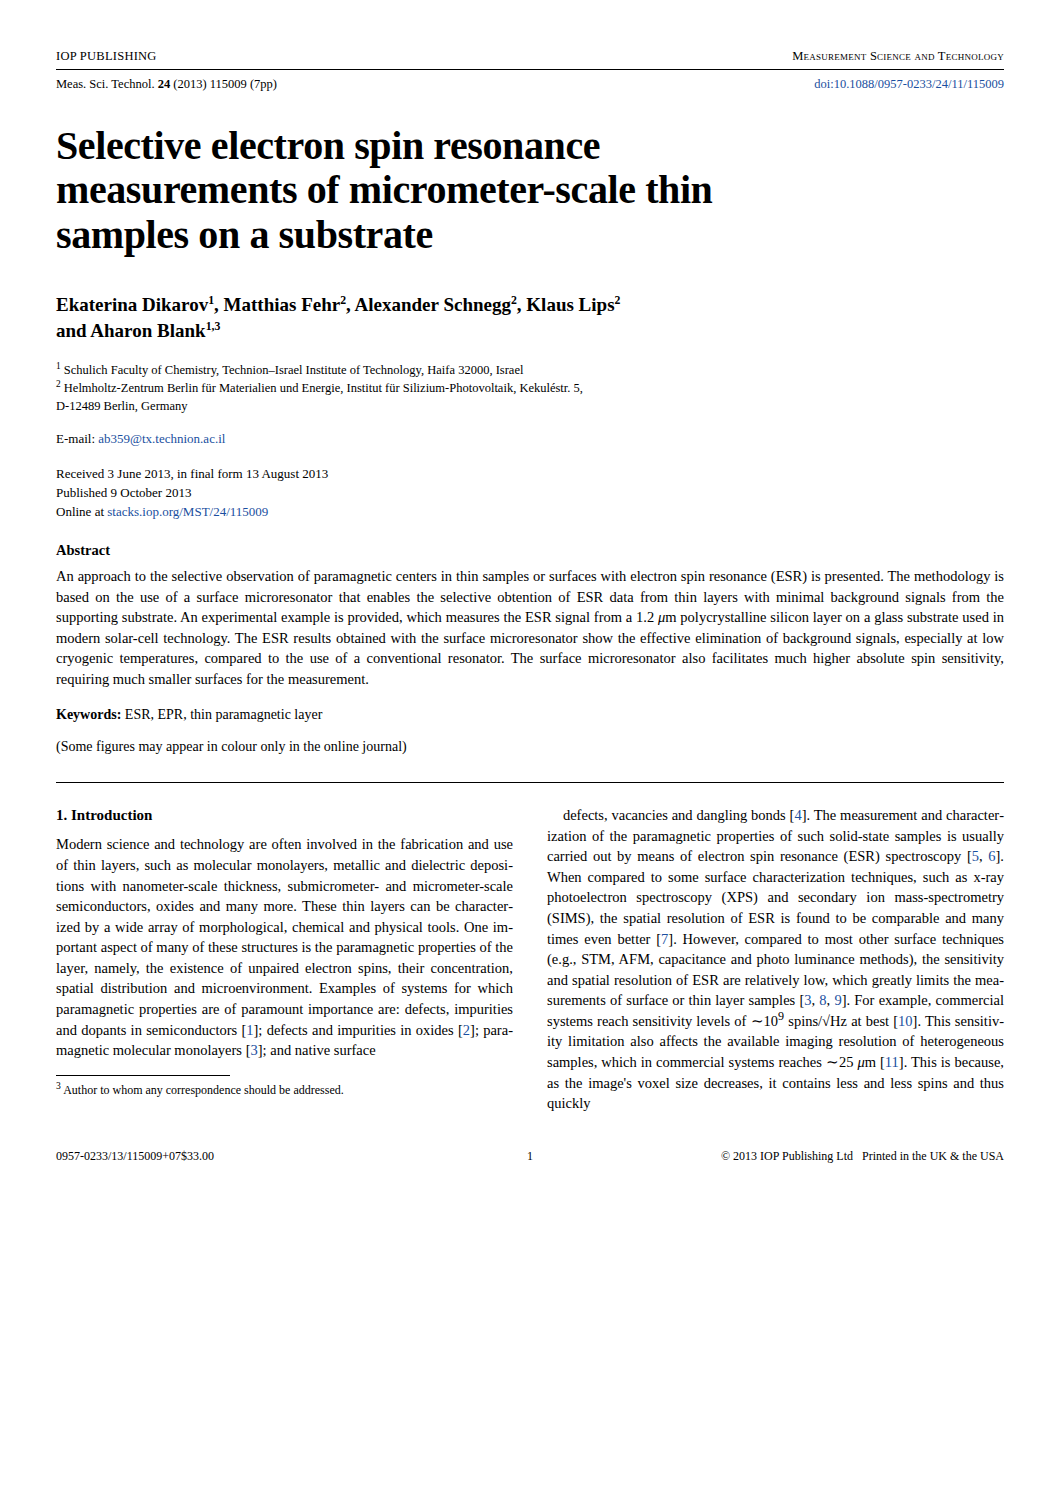IOP Publishing Measurement Science and Technology
Meas. Sci. Technol. 24 (2013) 115009 (7pp) doi:10.1088/0957-0233/24/11/115009
Selective electron spin resonance
measurements of micrometer-scale thin
samples on a substrate
Ekaterina Dikarov1, Matthias Fehr2, Alexander Schnegg2, Klaus Lips2
and Aharon Blank1,3
1 Schulich Faculty of Chemistry, Technion–Israel Institute of Technology, Haifa 32000, Israel
2 Helmholtz-Zentrum Berlin für Materialien und Energie, Institut für Silizium-Photovoltaik, Kekuléstr. 5,
D-12489 Berlin, Germany
E-mail: ab359@tx.technion.ac.il
Received 3 June 2013, in final form 13 August 2013
Published 9 October 2013
Online at stacks.iop.org/MST/24/115009
Abstract
An approach to the selective observation of paramagnetic centers in thin samples or surfaces with electron spin resonance (ESR) is presented. The methodology is based on the use of a surface microresonator that enables the selective obtention of ESR data from thin layers with minimal background signals from the supporting substrate. An experimental example is provided, which measures the ESR signal from a 1.2 μm polycrystalline silicon layer on a glass substrate used in modern solar-cell technology. The ESR results obtained with the surface microresonator show the effective elimination of background signals, especially at low cryogenic temperatures, compared to the use of a conventional resonator. The surface microresonator also facilitates much higher absolute spin sensitivity, requiring much smaller surfaces for the measurement.
Keywords: ESR, EPR, thin paramagnetic layer
(Some figures may appear in colour only in the online journal)
1. Introduction
Modern science and technology are often involved in the fabrication and use of thin layers, such as molecular monolayers, metallic and dielectric depositions with nanometer-scale thickness, submicrometer- and micrometer-scale semiconductors, oxides and many more. These thin layers can be characterized by a wide array of morphological, chemical and physical tools. One important aspect of many of these structures is the paramagnetic properties of the layer, namely, the existence of unpaired electron spins, their concentration, spatial distribution and microenvironment. Examples of systems for which paramagnetic properties are of paramount importance are: defects, impurities and dopants in semiconductors [1]; defects and impurities in oxides [2]; paramagnetic molecular monolayers [3]; and native surface
3 Author to whom any correspondence should be addressed.
defects, vacancies and dangling bonds [4]. The measurement and characterization of the paramagnetic properties of such solid-state samples is usually carried out by means of electron spin resonance (ESR) spectroscopy [5, 6]. When compared to some surface characterization techniques, such as x-ray photoelectron spectroscopy (XPS) and secondary ion mass-spectrometry (SIMS), the spatial resolution of ESR is found to be comparable and many times even better [7]. However, compared to most other surface techniques (e.g., STM, AFM, capacitance and photo luminance methods), the sensitivity and spatial resolution of ESR are relatively low, which greatly limits the measurements of surface or thin layer samples [3, 8, 9]. For example, commercial systems reach sensitivity levels of ∼109 spins/√Hz at best [10]. This sensitivity limitation also affects the available imaging resolution of heterogeneous samples, which in commercial systems reaches ∼25 μm [11]. This is because, as the image's voxel size decreases, it contains less and less spins and thus quickly
0957-0233/13/115009+07$33.00 1 © 2013 IOP Publishing Ltd Printed in the UK & the USA